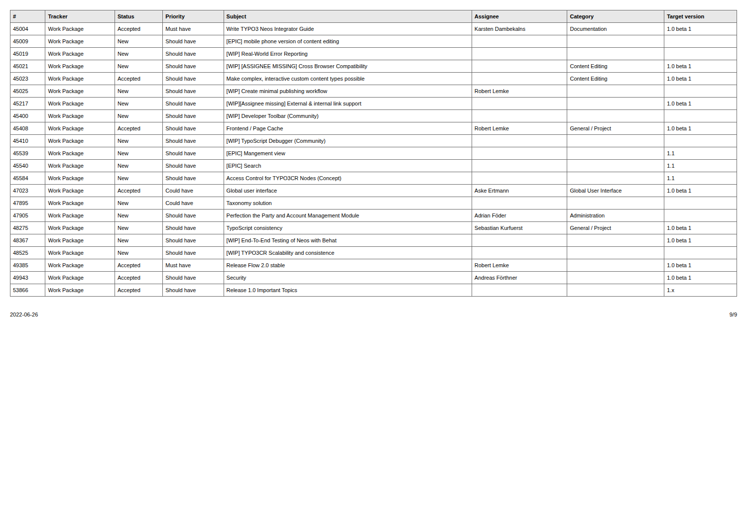| # | Tracker | Status | Priority | Subject | Assignee | Category | Target version |
| --- | --- | --- | --- | --- | --- | --- | --- |
| 45004 | Work Package | Accepted | Must have | Write TYPO3 Neos Integrator Guide | Karsten Dambekalns | Documentation | 1.0 beta 1 |
| 45009 | Work Package | New | Should have | [EPIC] mobile phone version of content editing | | | |
| 45019 | Work Package | New | Should have | [WIP] Real-World Error Reporting | | | |
| 45021 | Work Package | New | Should have | [WIP] [ASSIGNEE MISSING] Cross Browser Compatibility | | Content Editing | 1.0 beta 1 |
| 45023 | Work Package | Accepted | Should have | Make complex, interactive custom content types possible | | Content Editing | 1.0 beta 1 |
| 45025 | Work Package | New | Should have | [WIP] Create minimal publishing workflow | Robert Lemke | | |
| 45217 | Work Package | New | Should have | [WIP][Assignee missing] External & internal link support | | | 1.0 beta 1 |
| 45400 | Work Package | New | Should have | [WIP] Developer Toolbar (Community) | | | |
| 45408 | Work Package | Accepted | Should have | Frontend / Page Cache | Robert Lemke | General / Project | 1.0 beta 1 |
| 45410 | Work Package | New | Should have | [WIP] TypoScript Debugger (Community) | | | |
| 45539 | Work Package | New | Should have | [EPIC] Mangement view | | | 1.1 |
| 45540 | Work Package | New | Should have | [EPIC] Search | | | 1.1 |
| 45584 | Work Package | New | Should have | Access Control for TYPO3CR Nodes (Concept) | | | 1.1 |
| 47023 | Work Package | Accepted | Could have | Global user interface | Aske Ertmann | Global User Interface | 1.0 beta 1 |
| 47895 | Work Package | New | Could have | Taxonomy solution | | | |
| 47905 | Work Package | New | Should have | Perfection the Party and Account Management Module | Adrian Föder | Administration | |
| 48275 | Work Package | New | Should have | TypoScript consistency | Sebastian Kurfuerst | General / Project | 1.0 beta 1 |
| 48367 | Work Package | New | Should have | [WIP] End-To-End Testing of Neos with Behat | | | 1.0 beta 1 |
| 48525 | Work Package | New | Should have | [WIP] TYPO3CR Scalability and consistence | | | |
| 49385 | Work Package | Accepted | Must have | Release Flow 2.0 stable | Robert Lemke | | 1.0 beta 1 |
| 49943 | Work Package | Accepted | Should have | Security | Andreas Förthner | | 1.0 beta 1 |
| 53866 | Work Package | Accepted | Should have | Release 1.0 Important Topics | | | 1.x |
2022-06-26 9/9